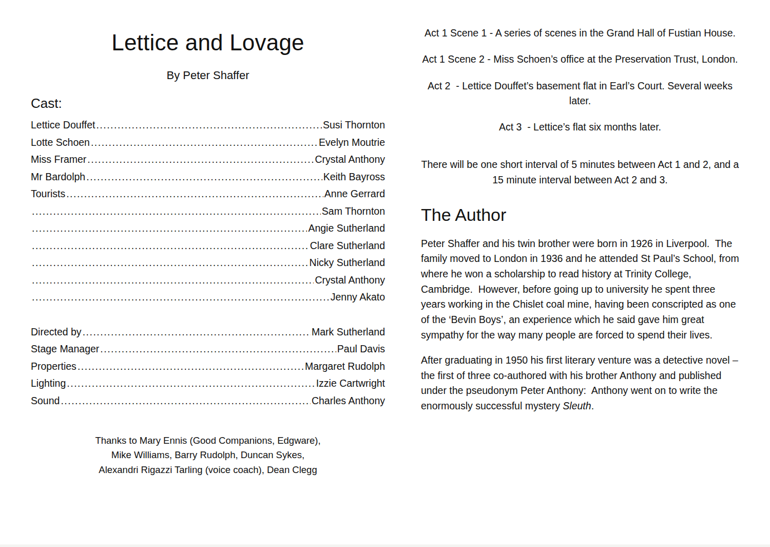Lettice and Lovage
By Peter Shaffer
Cast:
Lettice Douffet Susi Thornton
Lotte Schoen Evelyn Moutrie
Miss Framer Crystal Anthony
Mr Bardolph Keith Bayross
Tourists Anne Gerrard
Sam Thornton
Angie Sutherland
Clare Sutherland
Nicky Sutherland
Crystal Anthony
Jenny Akato
Directed by Mark Sutherland
Stage Manager Paul Davis
Properties Margaret Rudolph
Lighting Izzie Cartwright
Sound Charles Anthony
Thanks to Mary Ennis (Good Companions, Edgware),
Mike Williams, Barry Rudolph, Duncan Sykes,
Alexandri Rigazzi Tarling (voice coach), Dean Clegg
Act 1 Scene 1 - A series of scenes in the Grand Hall of Fustian House.
Act 1 Scene 2 - Miss Schoen’s office at the Preservation Trust, London.
Act 2 - Lettice Douffet’s basement flat in Earl’s Court. Several weeks later.
Act 3 - Lettice’s flat six months later.
There will be one short interval of 5 minutes between Act 1 and 2, and a 15 minute interval between Act 2 and 3.
The Author
Peter Shaffer and his twin brother were born in 1926 in Liverpool. The family moved to London in 1936 and he attended St Paul’s School, from where he won a scholarship to read history at Trinity College, Cambridge. However, before going up to university he spent three years working in the Chislet coal mine, having been conscripted as one of the ‘Bevin Boys’, an experience which he said gave him great sympathy for the way many people are forced to spend their lives.
After graduating in 1950 his first literary venture was a detective novel – the first of three co-authored with his brother Anthony and published under the pseudonym Peter Anthony: Anthony went on to write the enormously successful mystery Sleuth.